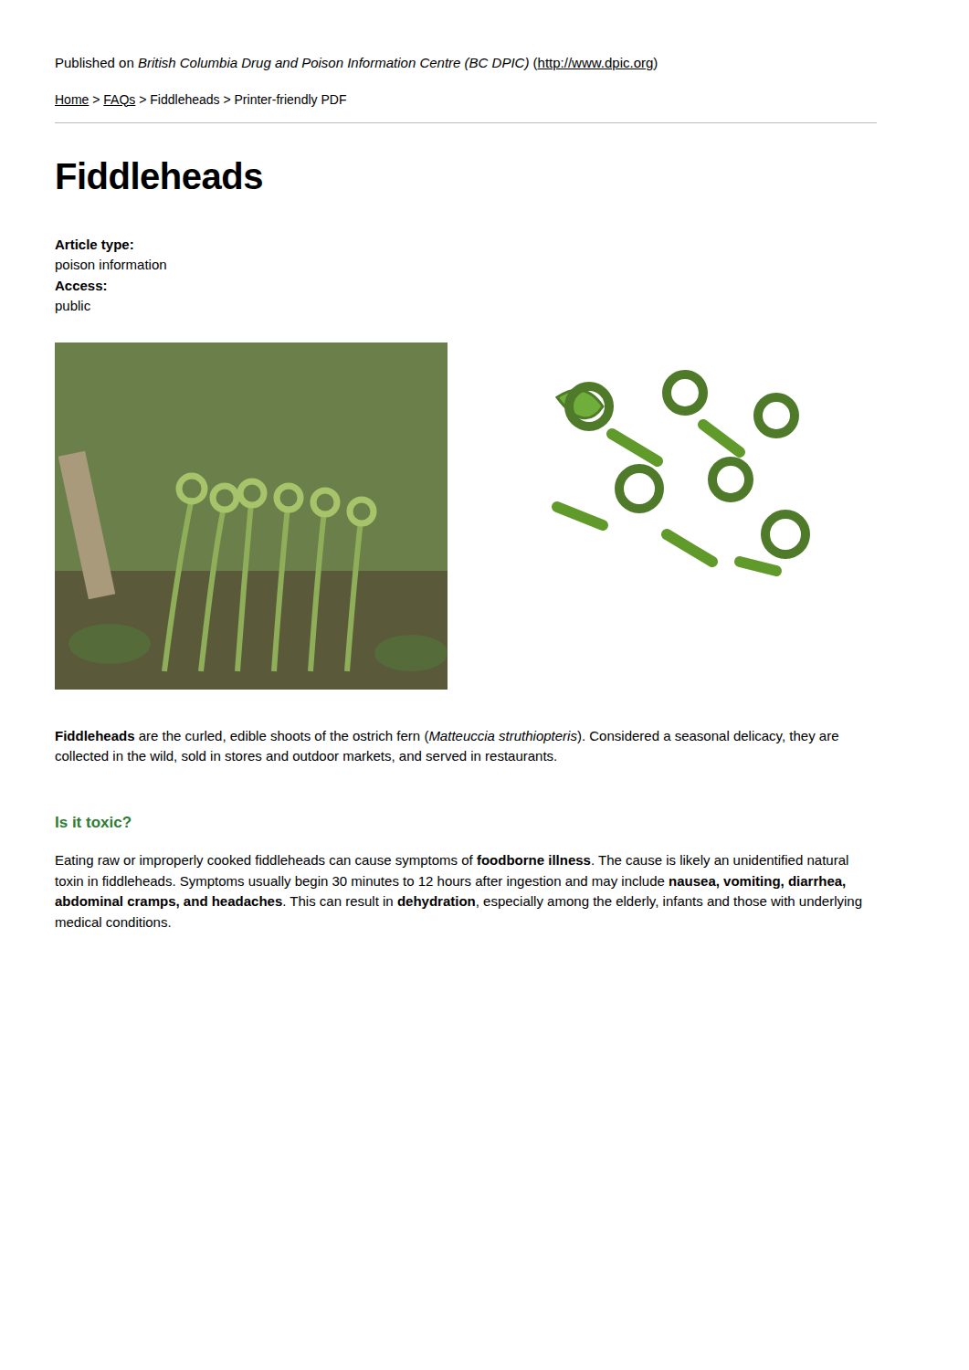Published on British Columbia Drug and Poison Information Centre (BC DPIC) (http://www.dpic.org)
Home > FAQs > Fiddleheads > Printer-friendly PDF
Fiddleheads
Article type:
poison information
Access:
public
Fiddleheads are the curled, edible shoots of the ostrich fern (Matteuccia struthiopteris). Considered a seasonal delicacy, they are collected in the wild, sold in stores and outdoor markets, and served in restaurants.
Is it toxic?
Eating raw or improperly cooked fiddleheads can cause symptoms of foodborne illness. The cause is likely an unidentified natural toxin in fiddleheads. Symptoms usually begin 30 minutes to 12 hours after ingestion and may include nausea, vomiting, diarrhea, abdominal cramps, and headaches. This can result in dehydration, especially among the elderly, infants and those with underlying medical conditions.